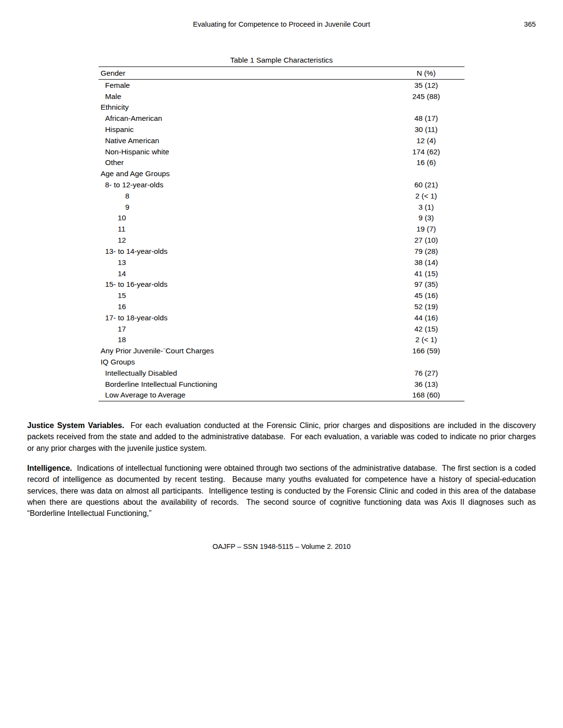Evaluating for Competence to Proceed in Juvenile Court 365
Table 1 Sample Characteristics
| Gender | N (%) |
| --- | --- |
| Female | 35 (12) |
| Male | 245 (88) |
| Ethnicity | |
| African-American | 48 (17) |
| Hispanic | 30 (11) |
| Native American | 12 (4) |
| Non-Hispanic white | 174 (62) |
| Other | 16 (6) |
| Age and Age Groups | |
| 8- to 12-year-olds | 60 (21) |
| 8 | 2 (< 1) |
| 9 | 3 (1) |
| 10 | 9 (3) |
| 11 | 19 (7) |
| 12 | 27 (10) |
| 13- to 14-year-olds | 79 (28) |
| 13 | 38 (14) |
| 14 | 41 (15) |
| 15- to 16-year-olds | 97 (35) |
| 15 | 45 (16) |
| 16 | 52 (19) |
| 17- to 18-year-olds | 44 (16) |
| 17 | 42 (15) |
| 18 | 2 (< 1) |
| Any Prior Juvenile-¨Court Charges | 166 (59) |
| IQ Groups | |
| Intellectually Disabled | 76 (27) |
| Borderline Intellectual Functioning | 36 (13) |
| Low Average to Average | 168 (60) |
Justice System Variables. For each evaluation conducted at the Forensic Clinic, prior charges and dispositions are included in the discovery packets received from the state and added to the administrative database. For each evaluation, a variable was coded to indicate no prior charges or any prior charges with the juvenile justice system.
Intelligence. Indications of intellectual functioning were obtained through two sections of the administrative database. The first section is a coded record of intelligence as documented by recent testing. Because many youths evaluated for competence have a history of special-education services, there was data on almost all participants. Intelligence testing is conducted by the Forensic Clinic and coded in this area of the database when there are questions about the availability of records. The second source of cognitive functioning data was Axis II diagnoses such as “Borderline Intellectual Functioning,”
OAJFP – SSN 1948-5115 – Volume 2. 2010